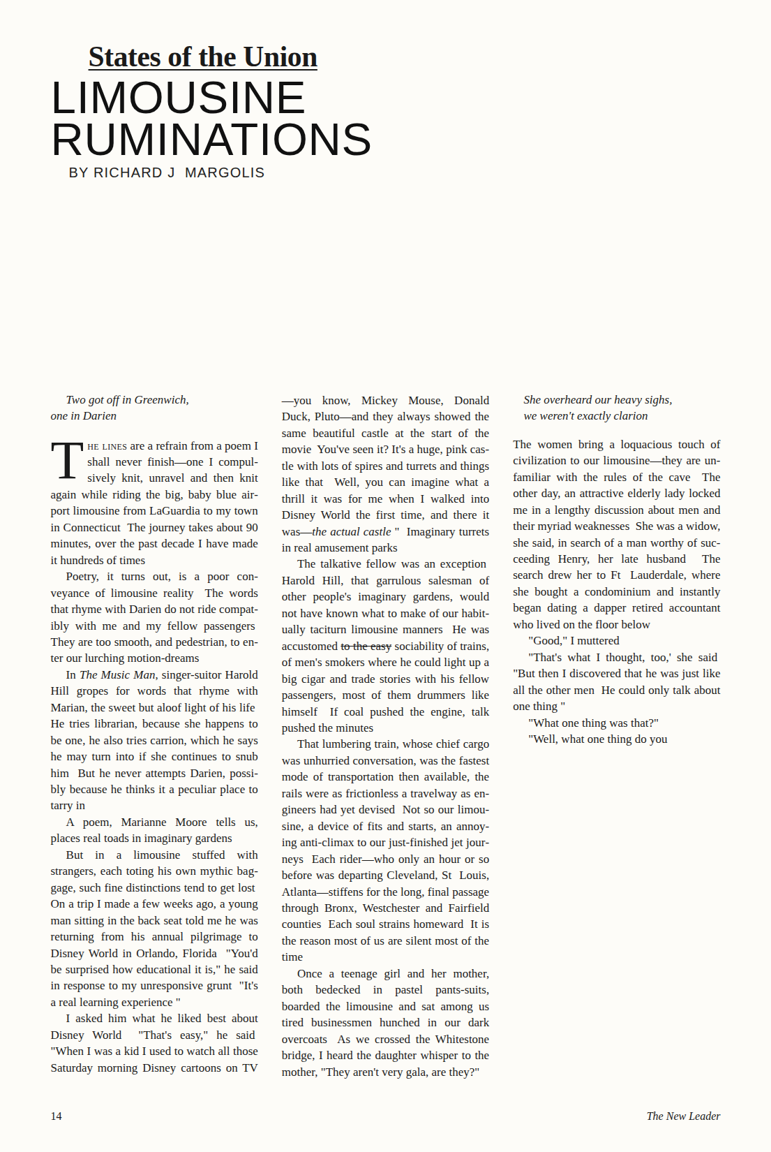States of the Union
Limousine
Ruminations
by Richard J Margolis
Two got off in Greenwich,
one in Darien
The lines are a refrain from a poem I shall never finish—one I compulsively knit, unravel and then knit again while riding the big, baby blue airport limousine from LaGuardia to my town in Connecticut The journey takes about 90 minutes, over the past decade I have made it hundreds of times
Poetry, it turns out, is a poor conveyance of limousine reality The words that rhyme with Darien do not ride compatibly with me and my fellow passengers They are too smooth, and pedestrian, to enter our lurching motion-dreams
In The Music Man, singer-suitor Harold Hill gropes for words that rhyme with Marian, the sweet but aloof light of his life He tries librarian, because she happens to be one, he also tries carrion, which he says he may turn into if she continues to snub him But he never attempts Darien, possibly because he thinks it a peculiar place to tarry in
A poem, Marianne Moore tells us, places real toads in imaginary gardens
But in a limousine stuffed with strangers, each toting his own mythic baggage, such fine distinctions tend to get lost On a trip I made a few weeks ago, a young man sitting in the back seat told me he was returning from his annual pilgrimage to Disney World in Orlando, Florida "You'd be surprised how educational it is," he said in response to my unresponsive grunt "It's a real learning experience "
I asked him what he liked best about Disney World "That's easy," he said "When I was a kid I used to watch all those Saturday morning Disney cartoons on TV—you know, Mickey Mouse, Donald Duck, Pluto—and they always showed the same beautiful castle at the start of the movie You've seen it? It's a huge, pink castle with lots of spires and turrets and things like that Well, you can imagine what a thrill it was for me when I walked into Disney World the first time, and there it was—the actual castle " Imaginary turrets in real amusement parks
The talkative fellow was an exception Harold Hill, that garrulous salesman of other people's imaginary gardens, would not have known what to make of our habitually taciturn limousine manners He was accustomed to the easy sociability of trains, of men's smokers where he could light up a big cigar and trade stories with his fellow passengers, most of them drummers like himself If coal pushed the engine, talk pushed the minutes
That lumbering train, whose chief cargo was unhurried conversation, was the fastest mode of transportation then available, the rails were as frictionless a travelway as engineers had yet devised Not so our limousine, a device of fits and starts, an annoying anti-climax to our just-finished jet journeys Each rider—who only an hour or so before was departing Cleveland, St Louis, Atlanta—stiffens for the long, final passage through Bronx, Westchester and Fairfield counties Each soul strains homeward It is the reason most of us are silent most of the time
Once a teenage girl and her mother, both bedecked in pastel pants-suits, boarded the limousine and sat among us tired businessmen hunched in our dark overcoats As we crossed the Whitestone bridge, I heard the daughter whisper to the mother, "They aren't very gala, are they?"
She overheard our heavy sighs,
we weren't exactly clarion
The women bring a loquacious touch of civilization to our limousine—they are unfamiliar with the rules of the cave The other day, an attractive elderly lady locked me in a lengthy discussion about men and their myriad weaknesses She was a widow, she said, in search of a man worthy of succeeding Henry, her late husband The search drew her to Ft Lauderdale, where she bought a condominium and instantly began dating a dapper retired accountant who lived on the floor below
"Good," I muttered
"That's what I thought, too,' she said "But then I discovered that he was just like all the other men He could only talk about one thing "
"What one thing was that?"
"Well, what one thing do you
14 The New Leader